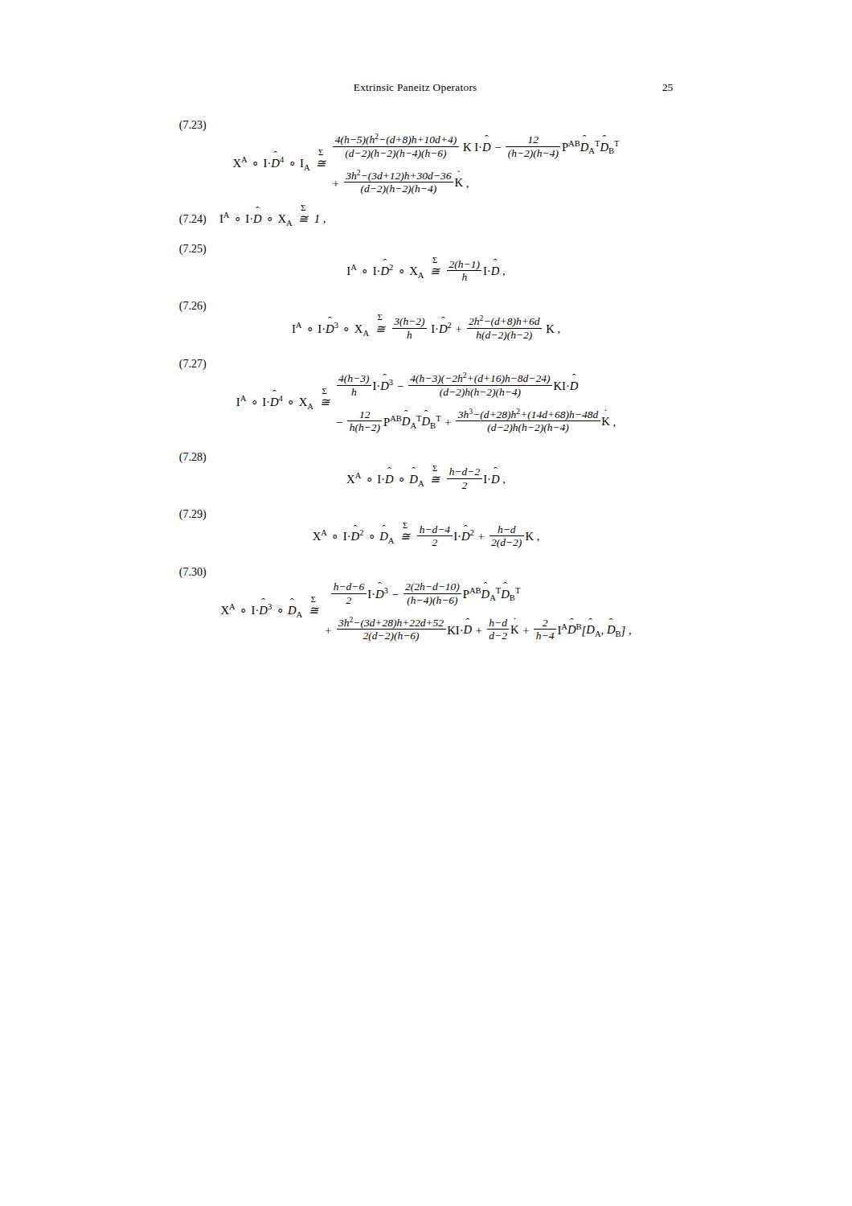Extrinsic Paneitz Operators 25
(7.23) XA ∘ I·D4 ∘ IA Σ≅ 4(h−5)(h2−(d+8)h+10d+4)(d−2)(h−2)(h−4)(h−6) K I·D − 12(h−2)(h−4) PABDATDBT + 3h2−(3d+12)h+30d−36(d−2)(h−2)(h−4) K ,
(7.24) IA ∘ I·D ∘ XA Σ≅ 1 ,
(7.25) IA ∘ I·D2 ∘ XA Σ≅ 2(h−1) h I·D ,
(7.26) IA ∘ I·D3 ∘ XA Σ≅ 3(h−2) h I·D2 + 2h2−(d+8)h+6d h(d−2)(h−2) K ,
(7.27) IA ∘ I·D4 ∘ XA Σ≅ 4(h−3) h I·D3 − 4(h−3)(−2h2+(d+16)h−8d−24)(d−2)h(h−2)(h−4) KI·D − 12 h(h−2) PABDATDBT + 3h3−(d+28)h2+(14d+68)h−48d(d−2)h(h−2)(h−4) K ,
(7.28) XA ∘ I·D ∘ DA Σ≅ h−d−22 I·D ,
(7.29) XA ∘ I·D2 ∘ DA Σ≅ h−d−42 I·D2 + h−d 2(d−2) K ,
(7.30) XA ∘ I·D3 ∘ DA Σ≅ h−d−62 I·D3 − 2(2h−d−10)(h−4)(h−6) PABDATDBT + 3h2−(3d+28)h+22d+522(d−2)(h−6) KI·D + h−d d−2 K + 2 h−4 IADB[DA, DB] ,